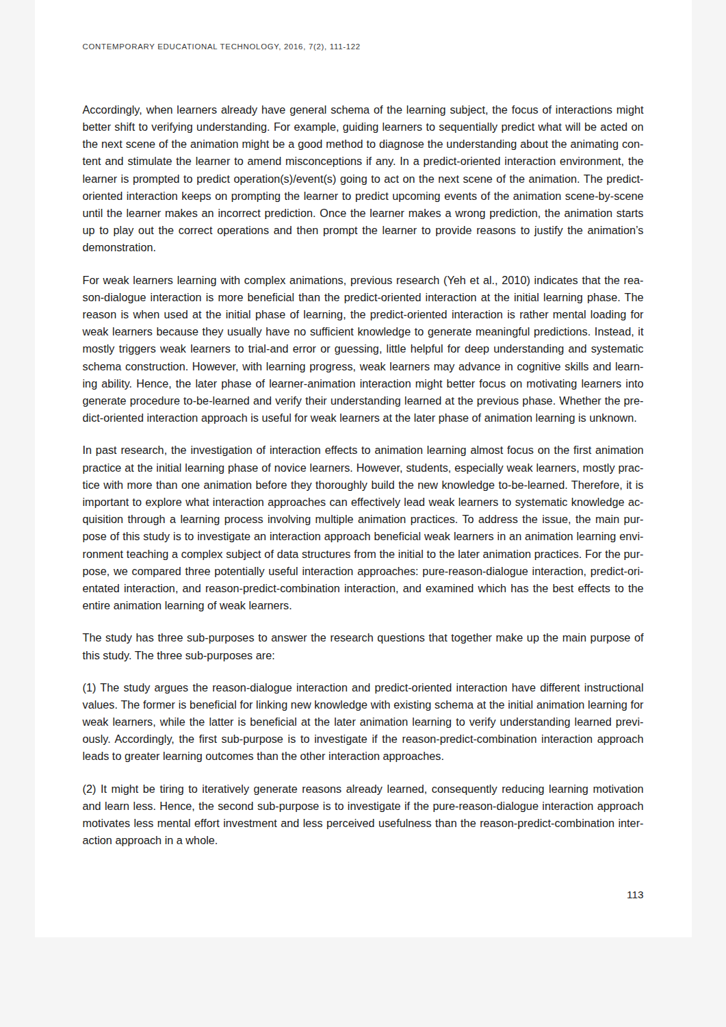Contemporary Educational Technology, 2016, 7(2), 111-122
Accordingly, when learners already have general schema of the learning subject, the focus of interactions might better shift to verifying understanding. For example, guiding learners to sequentially predict what will be acted on the next scene of the animation might be a good method to diagnose the understanding about the animating content and stimulate the learner to amend misconceptions if any. In a predict-oriented interaction environment, the learner is prompted to predict operation(s)/event(s) going to act on the next scene of the animation. The predict-oriented interaction keeps on prompting the learner to predict upcoming events of the animation scene-by-scene until the learner makes an incorrect prediction. Once the learner makes a wrong prediction, the animation starts up to play out the correct operations and then prompt the learner to provide reasons to justify the animation’s demonstration.
For weak learners learning with complex animations, previous research (Yeh et al., 2010) indicates that the reason-dialogue interaction is more beneficial than the predict-oriented interaction at the initial learning phase. The reason is when used at the initial phase of learning, the predict-oriented interaction is rather mental loading for weak learners because they usually have no sufficient knowledge to generate meaningful predictions. Instead, it mostly triggers weak learners to trial-and error or guessing, little helpful for deep understanding and systematic schema construction. However, with learning progress, weak learners may advance in cognitive skills and learning ability. Hence, the later phase of learner-animation interaction might better focus on motivating learners into generate procedure to-be-learned and verify their understanding learned at the previous phase. Whether the predict-oriented interaction approach is useful for weak learners at the later phase of animation learning is unknown.
In past research, the investigation of interaction effects to animation learning almost focus on the first animation practice at the initial learning phase of novice learners. However, students, especially weak learners, mostly practice with more than one animation before they thoroughly build the new knowledge to-be-learned. Therefore, it is important to explore what interaction approaches can effectively lead weak learners to systematic knowledge acquisition through a learning process involving multiple animation practices. To address the issue, the main purpose of this study is to investigate an interaction approach beneficial weak learners in an animation learning environment teaching a complex subject of data structures from the initial to the later animation practices. For the purpose, we compared three potentially useful interaction approaches: pure-reason-dialogue interaction, predict-orientated interaction, and reason-predict-combination interaction, and examined which has the best effects to the entire animation learning of weak learners.
The study has three sub-purposes to answer the research questions that together make up the main purpose of this study. The three sub-purposes are:
(1) The study argues the reason-dialogue interaction and predict-oriented interaction have different instructional values. The former is beneficial for linking new knowledge with existing schema at the initial animation learning for weak learners, while the latter is beneficial at the later animation learning to verify understanding learned previously. Accordingly, the first sub-purpose is to investigate if the reason-predict-combination interaction approach leads to greater learning outcomes than the other interaction approaches.
(2) It might be tiring to iteratively generate reasons already learned, consequently reducing learning motivation and learn less. Hence, the second sub-purpose is to investigate if the pure-reason-dialogue interaction approach motivates less mental effort investment and less perceived usefulness than the reason-predict-combination interaction approach in a whole.
113